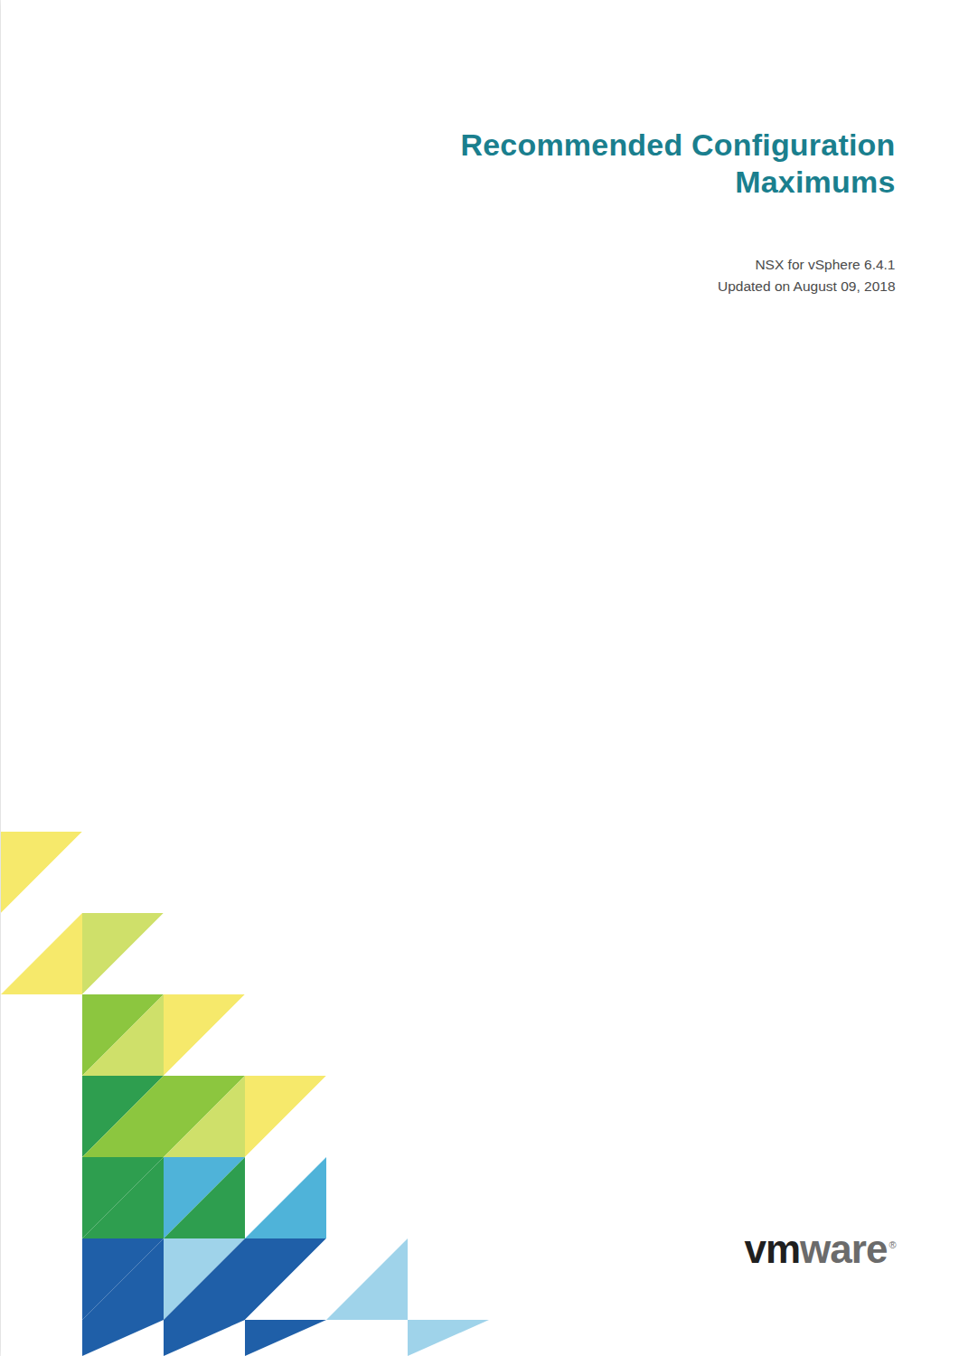Recommended Configuration
Maximums
NSX for vSphere 6.4.1
Updated on August 09, 2018
vmware®